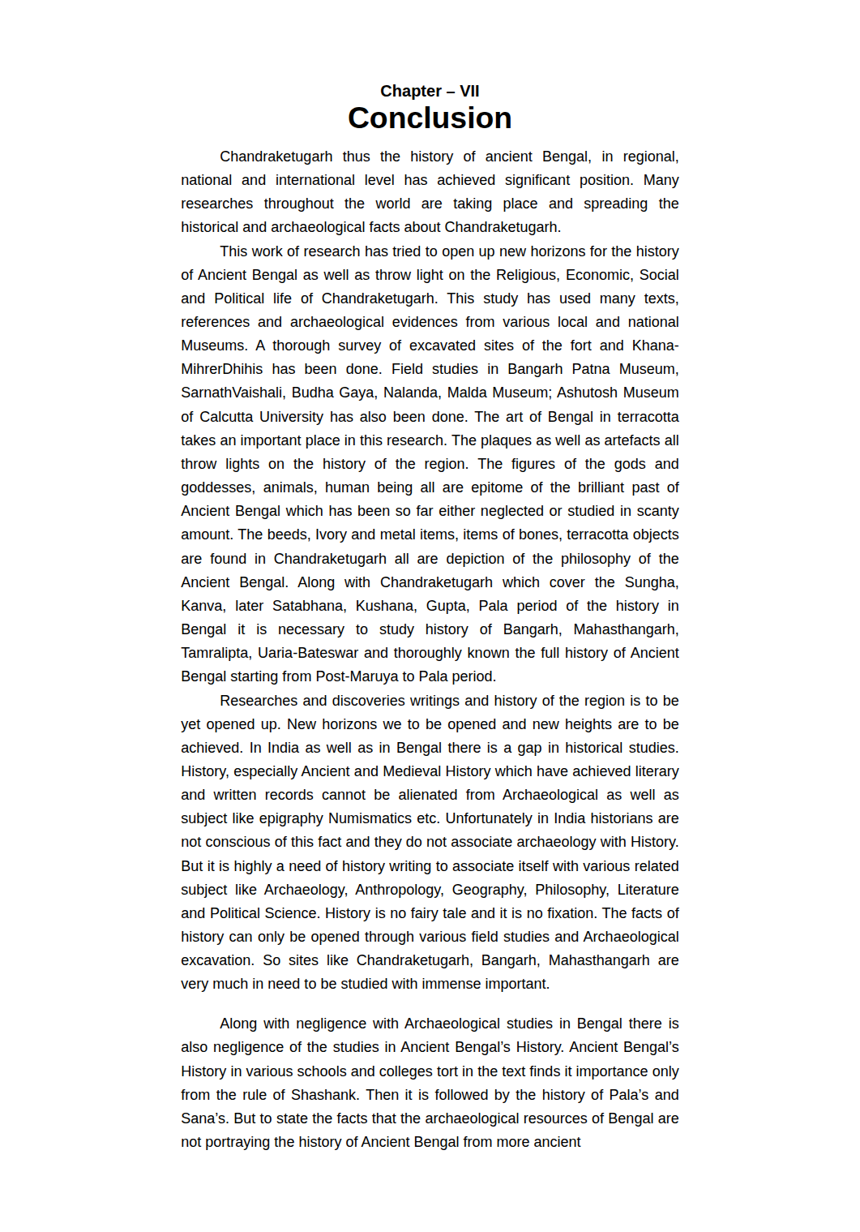Chapter – VII
Conclusion
Chandraketugarh thus the history of ancient Bengal, in regional, national and international level has achieved significant position. Many researches throughout the world are taking place and spreading the historical and archaeological facts about Chandraketugarh.
This work of research has tried to open up new horizons for the history of Ancient Bengal as well as throw light on the Religious, Economic, Social and Political life of Chandraketugarh. This study has used many texts, references and archaeological evidences from various local and national Museums. A thorough survey of excavated sites of the fort and Khana-MihrerDhihis has been done. Field studies in Bangarh Patna Museum, SarnathVaishali, Budha Gaya, Nalanda, Malda Museum; Ashutosh Museum of Calcutta University has also been done. The art of Bengal in terracotta takes an important place in this research. The plaques as well as artefacts all throw lights on the history of the region. The figures of the gods and goddesses, animals, human being all are epitome of the brilliant past of Ancient Bengal which has been so far either neglected or studied in scanty amount. The beeds, Ivory and metal items, items of bones, terracotta objects are found in Chandraketugarh all are depiction of the philosophy of the Ancient Bengal. Along with Chandraketugarh which cover the Sungha, Kanva, later Satabhana, Kushana, Gupta, Pala period of the history in Bengal it is necessary to study history of Bangarh, Mahasthangarh, Tamralipta, Uaria-Bateswar and thoroughly known the full history of Ancient Bengal starting from Post-Maruya to Pala period.
Researches and discoveries writings and history of the region is to be yet opened up. New horizons we to be opened and new heights are to be achieved. In India as well as in Bengal there is a gap in historical studies. History, especially Ancient and Medieval History which have achieved literary and written records cannot be alienated from Archaeological as well as subject like epigraphy Numismatics etc. Unfortunately in India historians are not conscious of this fact and they do not associate archaeology with History. But it is highly a need of history writing to associate itself with various related subject like Archaeology, Anthropology, Geography, Philosophy, Literature and Political Science. History is no fairy tale and it is no fixation. The facts of history can only be opened through various field studies and Archaeological excavation. So sites like Chandraketugarh, Bangarh, Mahasthangarh are very much in need to be studied with immense important.
Along with negligence with Archaeological studies in Bengal there is also negligence of the studies in Ancient Bengal’s History. Ancient Bengal’s History in various schools and colleges tort in the text finds it importance only from the rule of Shashank. Then it is followed by the history of Pala’s and Sana’s. But to state the facts that the archaeological resources of Bengal are not portraying the history of Ancient Bengal from more ancient